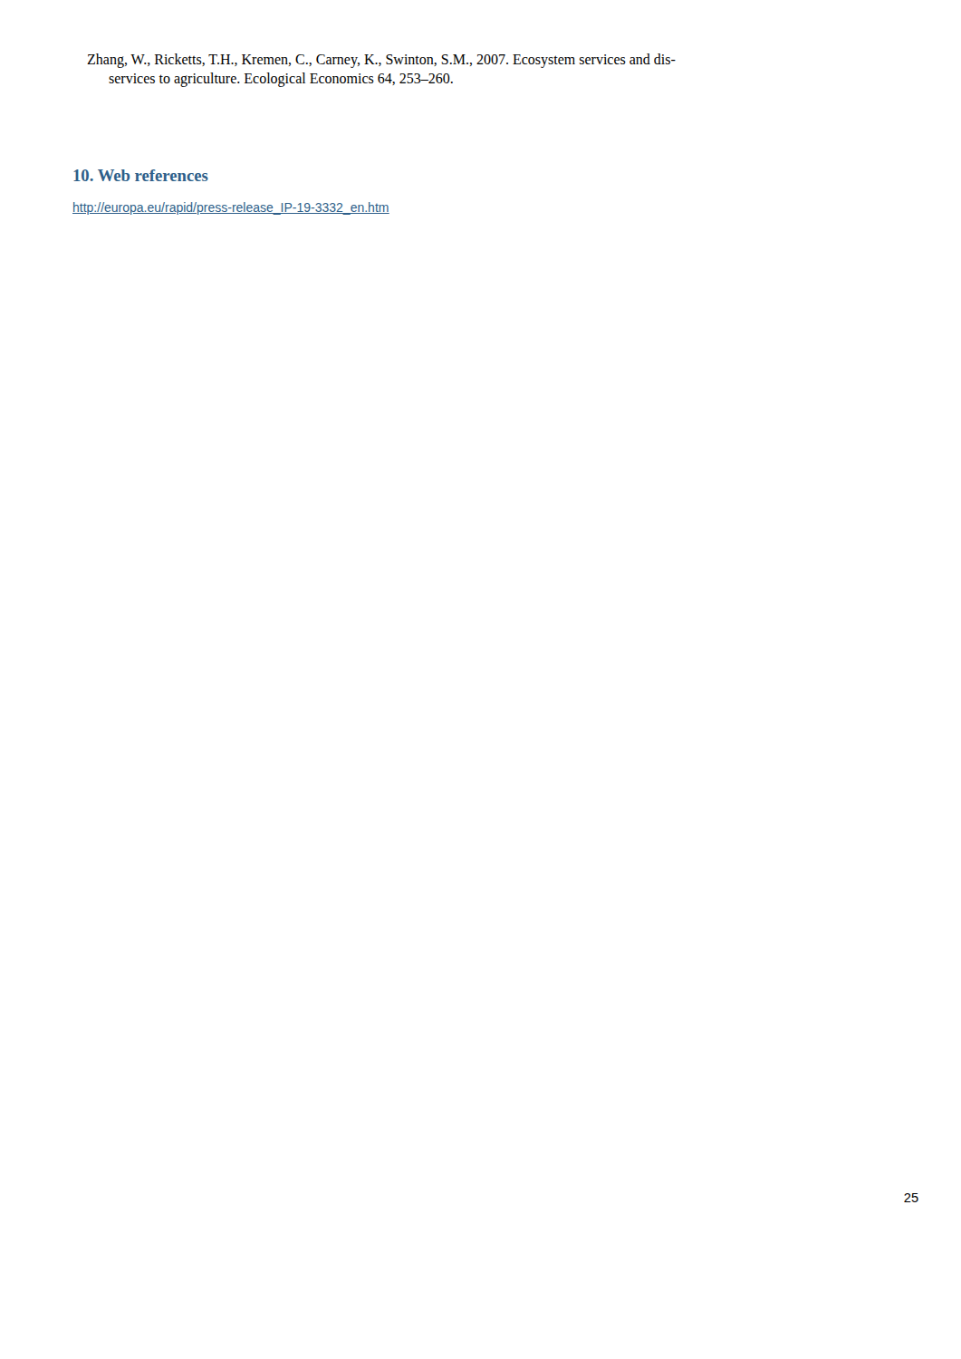Zhang, W., Ricketts, T.H., Kremen, C., Carney, K., Swinton, S.M., 2007. Ecosystem services and dis-services to agriculture. Ecological Economics 64, 253–260.
10. Web references
http://europa.eu/rapid/press-release_IP-19-3332_en.htm
25